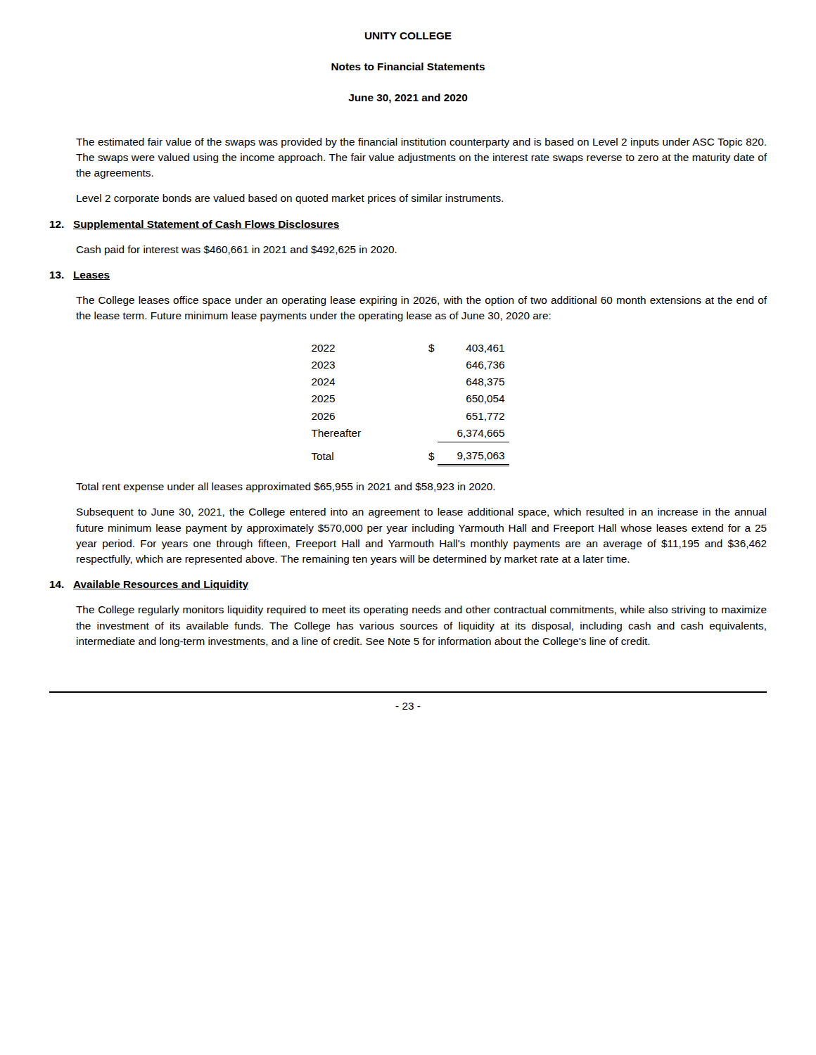UNITY COLLEGE
Notes to Financial Statements
June 30, 2021 and 2020
The estimated fair value of the swaps was provided by the financial institution counterparty and is based on Level 2 inputs under ASC Topic 820. The swaps were valued using the income approach. The fair value adjustments on the interest rate swaps reverse to zero at the maturity date of the agreements.
Level 2 corporate bonds are valued based on quoted market prices of similar instruments.
12.
Supplemental Statement of Cash Flows Disclosures
Cash paid for interest was $460,661 in 2021 and $492,625 in 2020.
13.
Leases
The College leases office space under an operating lease expiring in 2026, with the option of two additional 60 month extensions at the end of the lease term. Future minimum lease payments under the operating lease as of June 30, 2020 are:
| 2022 | $ | 403,461 |
| 2023 | | 646,736 |
| 2024 | | 648,375 |
| 2025 | | 650,054 |
| 2026 | | 651,772 |
| Thereafter | | 6,374,665 |
| Total | $ | 9,375,063 |
Total rent expense under all leases approximated $65,955 in 2021 and $58,923 in 2020.
Subsequent to June 30, 2021, the College entered into an agreement to lease additional space, which resulted in an increase in the annual future minimum lease payment by approximately $570,000 per year including Yarmouth Hall and Freeport Hall whose leases extend for a 25 year period. For years one through fifteen, Freeport Hall and Yarmouth Hall's monthly payments are an average of $11,195 and $36,462 respectfully, which are represented above. The remaining ten years will be determined by market rate at a later time.
14.
Available Resources and Liquidity
The College regularly monitors liquidity required to meet its operating needs and other contractual commitments, while also striving to maximize the investment of its available funds. The College has various sources of liquidity at its disposal, including cash and cash equivalents, intermediate and long-term investments, and a line of credit. See Note 5 for information about the College's line of credit.
- 23 -